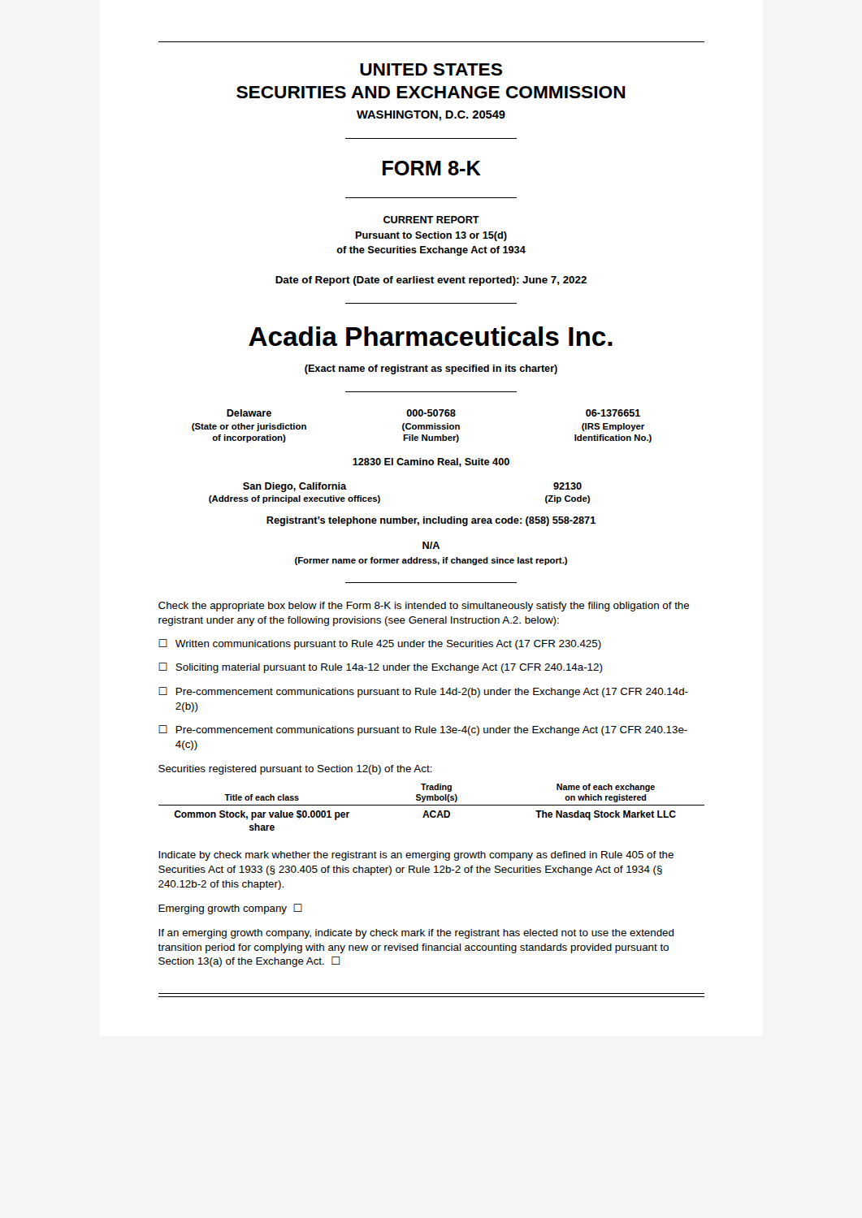UNITED STATES
SECURITIES AND EXCHANGE COMMISSION
WASHINGTON, D.C. 20549
FORM 8-K
CURRENT REPORT
Pursuant to Section 13 or 15(d)
of the Securities Exchange Act of 1934
Date of Report (Date of earliest event reported): June 7, 2022
Acadia Pharmaceuticals Inc.
(Exact name of registrant as specified in its charter)
| Delaware | 000-50768 | 06-1376651 |
| (State or other jurisdiction of incorporation) | (Commission File Number) | (IRS Employer Identification No.) |
12830 El Camino Real, Suite 400
| San Diego, California | 92130 |
| (Address of principal executive offices) | (Zip Code) |
Registrant’s telephone number, including area code: (858) 558-2871
N/A
(Former name or former address, if changed since last report.)
Check the appropriate box below if the Form 8-K is intended to simultaneously satisfy the filing obligation of the registrant under any of the following provisions (see General Instruction A.2. below):
☐Written communications pursuant to Rule 425 under the Securities Act (17 CFR 230.425)
☐Soliciting material pursuant to Rule 14a-12 under the Exchange Act (17 CFR 240.14a-12)
☐Pre-commencement communications pursuant to Rule 14d-2(b) under the Exchange Act (17 CFR 240.14d-2(b))
☐Pre-commencement communications pursuant to Rule 13e-4(c) under the Exchange Act (17 CFR 240.13e-4(c))
Securities registered pursuant to Section 12(b) of the Act:
| Title of each class | Trading Symbol(s) | Name of each exchange on which registered |
| --- | --- | --- |
| Common Stock, par value $0.0001 per share | ACAD | The Nasdaq Stock Market LLC |
Indicate by check mark whether the registrant is an emerging growth company as defined in Rule 405 of the Securities Act of 1933 (§ 230.405 of this chapter) or Rule 12b-2 of the Securities Exchange Act of 1934 (§ 240.12b-2 of this chapter).
Emerging growth company ☐
If an emerging growth company, indicate by check mark if the registrant has elected not to use the extended transition period for complying with any new or revised financial accounting standards provided pursuant to Section 13(a) of the Exchange Act. ☐